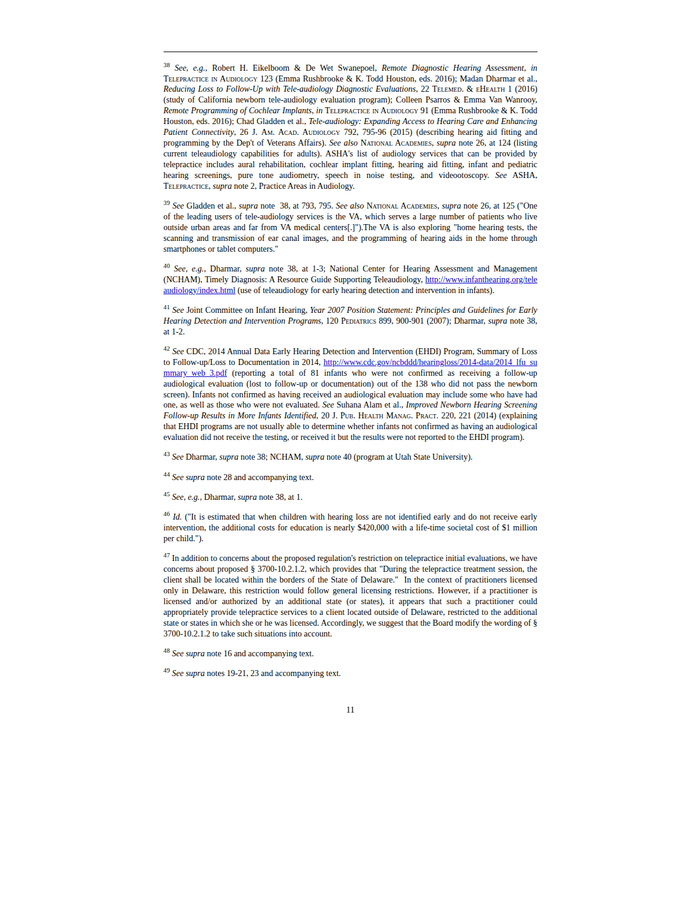38 See, e.g., Robert H. Eikelboom & De Wet Swanepoel, Remote Diagnostic Hearing Assessment, in Telepractice in Audiology 123 (Emma Rushbrooke & K. Todd Houston, eds. 2016); Madan Dharmar et al., Reducing Loss to Follow-Up with Tele-audiology Diagnostic Evaluations, 22 Telemed. & eHealth 1 (2016) (study of California newborn tele-audiology evaluation program); Colleen Psarros & Emma Van Wanrooy, Remote Programming of Cochlear Implants, in Telepractice in Audiology 91 (Emma Rushbrooke & K. Todd Houston, eds. 2016); Chad Gladden et al., Tele-audiology: Expanding Access to Hearing Care and Enhancing Patient Connectivity, 26 J. Am. Acad. Audiology 792, 795-96 (2015) (describing hearing aid fitting and programming by the Dep't of Veterans Affairs). See also National Academies, supra note 26, at 124 (listing current teleaudiology capabilities for adults). ASHA's list of audiology services that can be provided by telepractice includes aural rehabilitation, cochlear implant fitting, hearing aid fitting, infant and pediatric hearing screenings, pure tone audiometry, speech in noise testing, and videootoscopy. See ASHA, Telepractice, supra note 2, Practice Areas in Audiology.
39 See Gladden et al., supra note 38, at 793, 795. See also National Academies, supra note 26, at 125 ("One of the leading users of tele-audiology services is the VA, which serves a large number of patients who live outside urban areas and far from VA medical centers[.]").The VA is also exploring "home hearing tests, the scanning and transmission of ear canal images, and the programming of hearing aids in the home through smartphones or tablet computers."
40 See, e.g., Dharmar, supra note 38, at 1-3; National Center for Hearing Assessment and Management (NCHAM), Timely Diagnosis: A Resource Guide Supporting Teleaudiology, http://www.infanthearing.org/teleaudiology/index.html (use of teleaudiology for early hearing detection and intervention in infants).
41 See Joint Committee on Infant Hearing, Year 2007 Position Statement: Principles and Guidelines for Early Hearing Detection and Intervention Programs, 120 Pediatrics 899, 900-901 (2007); Dharmar, supra note 38, at 1-2.
42 See CDC, 2014 Annual Data Early Hearing Detection and Intervention (EHDI) Program, Summary of Loss to Follow-up/Loss to Documentation in 2014, http://www.cdc.gov/ncbddd/hearingloss/2014-data/2014_lfu_summary_web_3.pdf (reporting a total of 81 infants who were not confirmed as receiving a follow-up audiological evaluation (lost to follow-up or documentation) out of the 138 who did not pass the newborn screen). Infants not confirmed as having received an audiological evaluation may include some who have had one, as well as those who were not evaluated. See Suhana Alam et al., Improved Newborn Hearing Screening Follow-up Results in More Infants Identified, 20 J. Pub. Health Manag. Pract. 220, 221 (2014) (explaining that EHDI programs are not usually able to determine whether infants not confirmed as having an audiological evaluation did not receive the testing, or received it but the results were not reported to the EHDI program).
43 See Dharmar, supra note 38; NCHAM, supra note 40 (program at Utah State University).
44 See supra note 28 and accompanying text.
45 See, e.g., Dharmar, supra note 38, at 1.
46 Id. ("It is estimated that when children with hearing loss are not identified early and do not receive early intervention, the additional costs for education is nearly $420,000 with a life-time societal cost of $1 million per child.").
47 In addition to concerns about the proposed regulation's restriction on telepractice initial evaluations, we have concerns about proposed § 3700-10.2.1.2, which provides that "During the telepractice treatment session, the client shall be located within the borders of the State of Delaware." In the context of practitioners licensed only in Delaware, this restriction would follow general licensing restrictions. However, if a practitioner is licensed and/or authorized by an additional state (or states), it appears that such a practitioner could appropriately provide telepractice services to a client located outside of Delaware, restricted to the additional state or states in which she or he was licensed. Accordingly, we suggest that the Board modify the wording of § 3700-10.2.1.2 to take such situations into account.
48 See supra note 16 and accompanying text.
49 See supra notes 19-21, 23 and accompanying text.
11